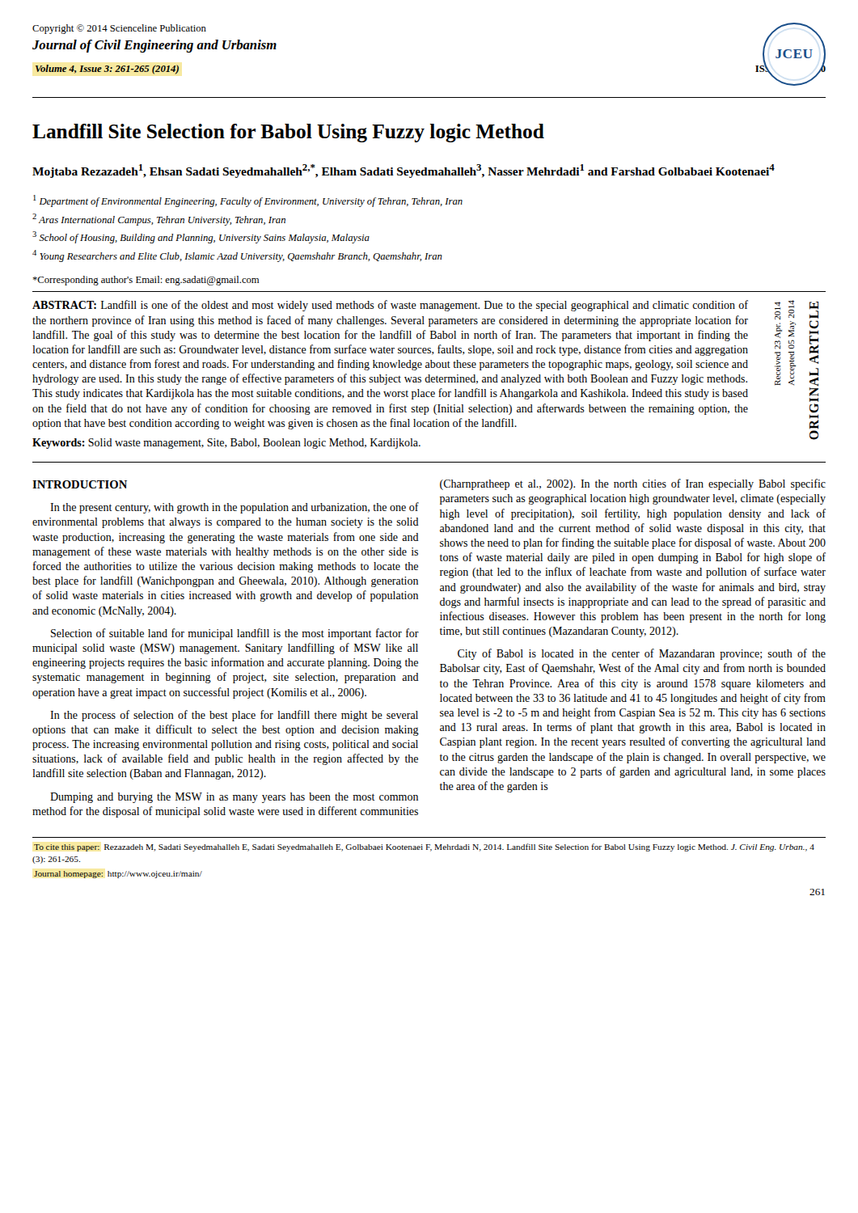JCEU
Copyright © 2014 Scienceline Publication
Journal of Civil Engineering and Urbanism
Volume 4, Issue 3: 261-265 (2014) ISSN-2252-0430
Landfill Site Selection for Babol Using Fuzzy logic Method
Mojtaba Rezazadeh1, Ehsan Sadati Seyedmahalleh2,*, Elham Sadati Seyedmahalleh3, Nasser Mehrdadi1 and Farshad Golbabaei Kootenaei4
1 Department of Environmental Engineering, Faculty of Environment, University of Tehran, Tehran, Iran
2 Aras International Campus, Tehran University, Tehran, Iran
3 School of Housing, Building and Planning, University Sains Malaysia, Malaysia
4 Young Researchers and Elite Club, Islamic Azad University, Qaemshahr Branch, Qaemshahr, Iran
*Corresponding author's Email: eng.sadati@gmail.com
ORIGINAL ARTICLE
Received 23 Apr. 2014
Accepted 05 May 2014
ABSTRACT: Landfill is one of the oldest and most widely used methods of waste management. Due to the special geographical and climatic condition of the northern province of Iran using this method is faced of many challenges. Several parameters are considered in determining the appropriate location for landfill. The goal of this study was to determine the best location for the landfill of Babol in north of Iran. The parameters that important in finding the location for landfill are such as: Groundwater level, distance from surface water sources, faults, slope, soil and rock type, distance from cities and aggregation centers, and distance from forest and roads. For understanding and finding knowledge about these parameters the topographic maps, geology, soil science and hydrology are used. In this study the range of effective parameters of this subject was determined, and analyzed with both Boolean and Fuzzy logic methods. This study indicates that Kardijkola has the most suitable conditions, and the worst place for landfill is Ahangarkola and Kashikola. Indeed this study is based on the field that do not have any of condition for choosing are removed in first step (Initial selection) and afterwards between the remaining option, the option that have best condition according to weight was given is chosen as the final location of the landfill.
Keywords: Solid waste management, Site, Babol, Boolean logic Method, Kardijkola.
Introduction
In the present century, with growth in the population and urbanization, the one of environmental problems that always is compared to the human society is the solid waste production, increasing the generating the waste materials from one side and management of these waste materials with healthy methods is on the other side is forced the authorities to utilize the various decision making methods to locate the best place for landfill (Wanichpongpan and Gheewala, 2010). Although generation of solid waste materials in cities increased with growth and develop of population and economic (McNally, 2004).
Selection of suitable land for municipal landfill is the most important factor for municipal solid waste (MSW) management. Sanitary landfilling of MSW like all engineering projects requires the basic information and accurate planning. Doing the systematic management in beginning of project, site selection, preparation and operation have a great impact on successful project (Komilis et al., 2006).
In the process of selection of the best place for landfill there might be several options that can make it difficult to select the best option and decision making process. The increasing environmental pollution and rising costs, political and social situations, lack of available field and public health in the region affected by the landfill site selection (Baban and Flannagan, 2012).
Dumping and burying the MSW in as many years has been the most common method for the disposal of municipal solid waste were used in different communities (Charnpratheep et al., 2002). In the north cities of Iran especially Babol specific parameters such as geographical location high groundwater level, climate (especially high level of precipitation), soil fertility, high population density and lack of abandoned land and the current method of solid waste disposal in this city, that shows the need to plan for finding the suitable place for disposal of waste. About 200 tons of waste material daily are piled in open dumping in Babol for high slope of region (that led to the influx of leachate from waste and pollution of surface water and groundwater) and also the availability of the waste for animals and bird, stray dogs and harmful insects is inappropriate and can lead to the spread of parasitic and infectious diseases. However this problem has been present in the north for long time, but still continues (Mazandaran County, 2012).
City of Babol is located in the center of Mazandaran province; south of the Babolsar city, East of Qaemshahr, West of the Amal city and from north is bounded to the Tehran Province. Area of this city is around 1578 square kilometers and located between the 33 to 36 latitude and 41 to 45 longitudes and height of city from sea level is -2 to -5 m and height from Caspian Sea is 52 m. This city has 6 sections and 13 rural areas. In terms of plant that growth in this area, Babol is located in Caspian plant region. In the recent years resulted of converting the agricultural land to the citrus garden the landscape of the plain is changed. In overall perspective, we can divide the landscape to 2 parts of garden and agricultural land, in some places the area of the garden is
To cite this paper: Rezazadeh M, Sadati Seyedmahalleh E, Sadati Seyedmahalleh E, Golbabaei Kootenaei F, Mehrdadi N, 2014. Landfill Site Selection for Babol Using Fuzzy logic Method. J. Civil Eng. Urban., 4 (3): 261-265.
Journal homepage: http://www.ojceu.ir/main/
261